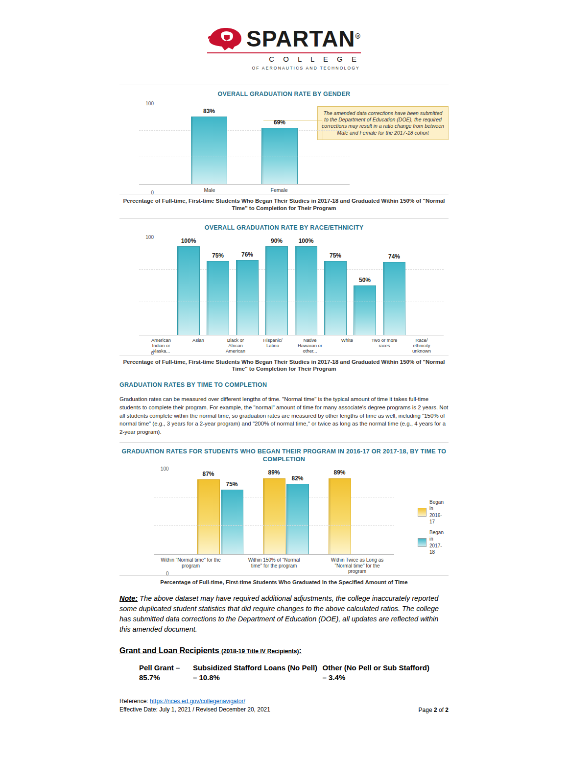SPARTAN®
C O L L E G E
OF AERONAUTICS AND TECHNOLOGY
OVERALL GRADUATION RATE BY GENDER
The amended data corrections have been submitted to the Department of Education (DOE), the required corrections may result in a ratio change from between Male and Female for the 2017-18 cohort
100 0
83%
69%
Male
Female
Percentage of Full-time, First-time Students Who Began Their Studies in 2017-18 and Graduated Within 150% of "Normal Time" to Completion for Their Program
OVERALL GRADUATION RATE BY RACE/ETHNICITY
100 0
100%
75%
76%
90%
100%
75%
50%
74%
American Indian or Alaska...
Asian
Black or African American
Hispanic/ Latino
Native Hawaiian or other...
White
Two or more races
Race/ ethnicity unknown
Percentage of Full-time, First-time Students Who Began Their Studies in 2017-18 and Graduated Within 150% of "Normal Time" to Completion for Their Program
GRADUATION RATES BY TIME TO COMPLETION
Graduation rates can be measured over different lengths of time. "Normal time" is the typical amount of time it takes full-time students to complete their program. For example, the "normal" amount of time for many associate's degree programs is 2 years. Not all students complete within the normal time, so graduation rates are measured by other lengths of time as well, including "150% of normal time" (e.g., 3 years for a 2-year program) and "200% of normal time," or twice as long as the normal time (e.g., 4 years for a 2-year program).
GRADUATION RATES FOR STUDENTS WHO BEGAN THEIR PROGRAM IN 2016-17 OR 2017-18, BY TIME TO COMPLETION
100 0
87%
75%
89%
82%
89%
Within "Normal time" for the program
Within 150% of "Normal time" for the program
Within Twice as Long as "Normal time" for the program
Began
in
2016-
17
Began
in
2017-
18
Percentage of Full-time, First-time Students Who Graduated in the Specified Amount of Time
Note: The above dataset may have required additional adjustments, the college inaccurately reported some duplicated student statistics that did require changes to the above calculated ratios. The college has submitted data corrections to the Department of Education (DOE), all updates are reflected within this amended document.
Grant and Loan Recipients (2018-19 Title IV Recipients):
Pell Grant – 85.7% Subsidized Stafford Loans (No Pell) – 10.8% Other (No Pell or Sub Stafford) – 3.4%
Reference: https://nces.ed.gov/collegenavigator/
Effective Date: July 1, 2021 / Revised December 20, 2021
Page 2 of 2